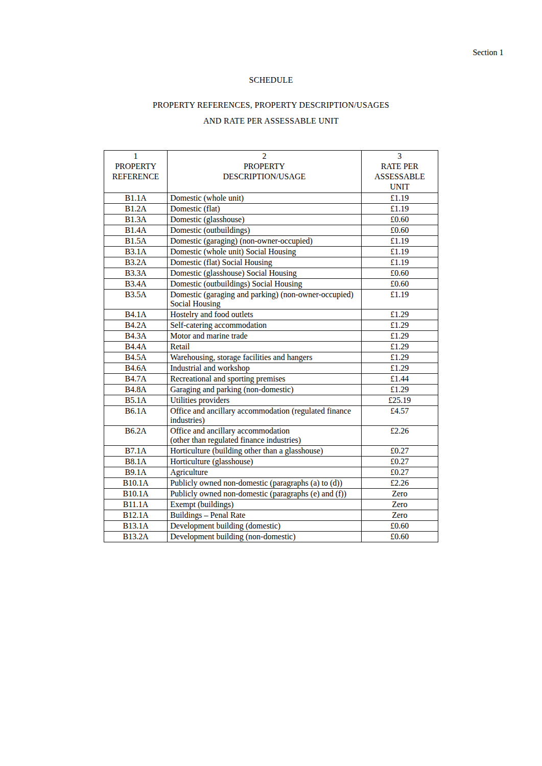Section 1
SCHEDULE
PROPERTY REFERENCES, PROPERTY DESCRIPTION/USAGES
AND RATE PER ASSESSABLE UNIT
| 1 PROPERTY REFERENCE | 2 PROPERTY DESCRIPTION/USAGE | 3 RATE PER ASSESSABLE UNIT |
| --- | --- | --- |
| B1.1A | Domestic (whole unit) | £1.19 |
| B1.2A | Domestic (flat) | £1.19 |
| B1.3A | Domestic (glasshouse) | £0.60 |
| B1.4A | Domestic (outbuildings) | £0.60 |
| B1.5A | Domestic (garaging) (non-owner-occupied) | £1.19 |
| B3.1A | Domestic (whole unit) Social Housing | £1.19 |
| B3.2A | Domestic (flat) Social Housing | £1.19 |
| B3.3A | Domestic (glasshouse) Social Housing | £0.60 |
| B3.4A | Domestic (outbuildings) Social Housing | £0.60 |
| B3.5A | Domestic (garaging and parking) (non-owner-occupied) Social Housing | £1.19 |
| B4.1A | Hostelry and food outlets | £1.29 |
| B4.2A | Self-catering accommodation | £1.29 |
| B4.3A | Motor and marine trade | £1.29 |
| B4.4A | Retail | £1.29 |
| B4.5A | Warehousing, storage facilities and hangers | £1.29 |
| B4.6A | Industrial and workshop | £1.29 |
| B4.7A | Recreational and sporting premises | £1.44 |
| B4.8A | Garaging and parking (non-domestic) | £1.29 |
| B5.1A | Utilities providers | £25.19 |
| B6.1A | Office and ancillary accommodation (regulated finance industries) | £4.57 |
| B6.2A | Office and ancillary accommodation (other than regulated finance industries) | £2.26 |
| B7.1A | Horticulture (building other than a glasshouse) | £0.27 |
| B8.1A | Horticulture (glasshouse) | £0.27 |
| B9.1A | Agriculture | £0.27 |
| B10.1A | Publicly owned non-domestic (paragraphs (a) to (d)) | £2.26 |
| B10.1A | Publicly owned non-domestic (paragraphs (e) and (f)) | Zero |
| B11.1A | Exempt (buildings) | Zero |
| B12.1A | Buildings – Penal Rate | Zero |
| B13.1A | Development building (domestic) | £0.60 |
| B13.2A | Development building (non-domestic) | £0.60 |